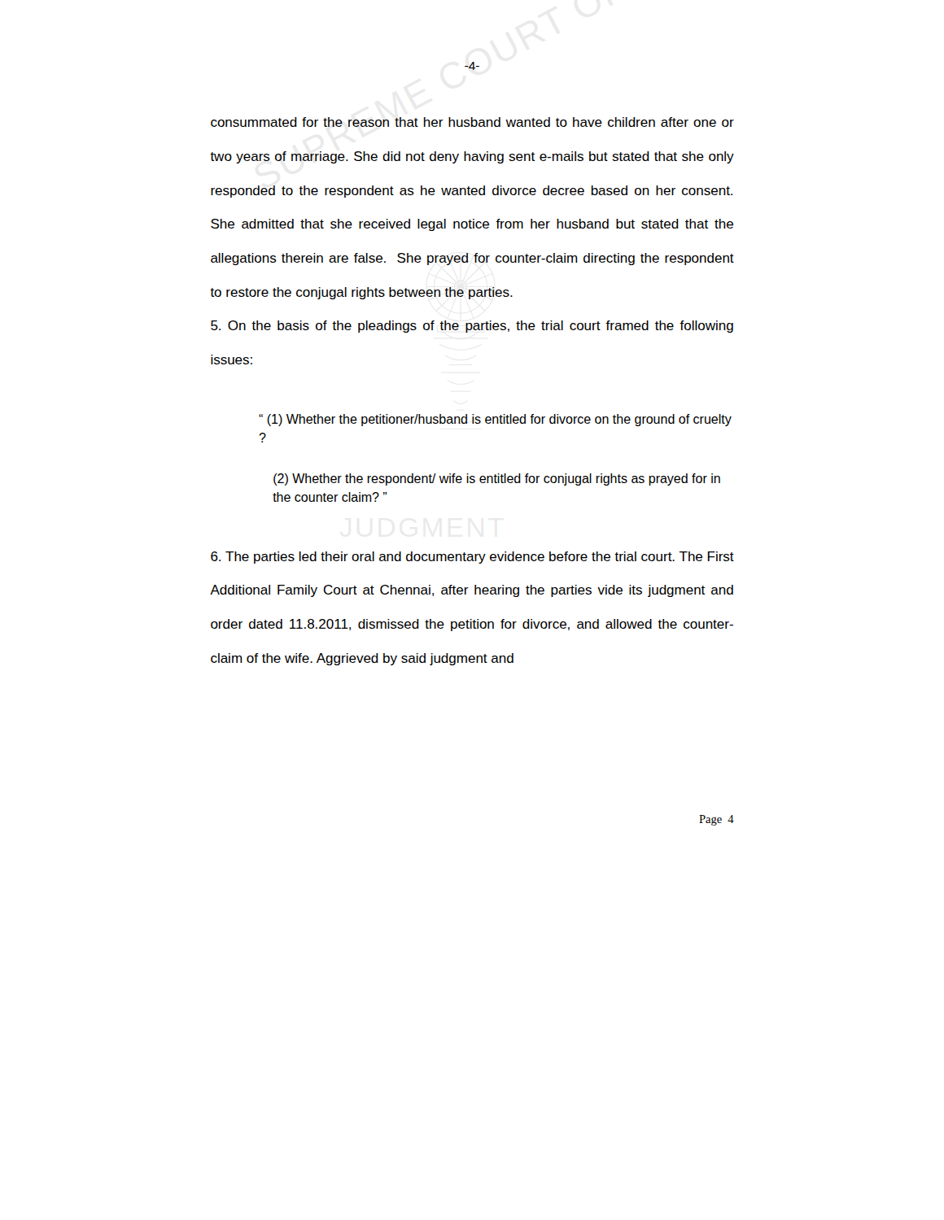SUPREME COURT OF INDIA
JUDGMENT
-4-
consummated for the reason that her husband wanted to have children after one or two years of marriage. She did not deny having sent e-mails but stated that she only responded to the respondent as he wanted divorce decree based on her consent. She admitted that she received legal notice from her husband but stated that the allegations therein are false. She prayed for counter-claim directing the respondent to restore the conjugal rights between the parties.
5. On the basis of the pleadings of the parties, the trial court framed the following issues:
“ (1) Whether the petitioner/husband is entitled for divorce on the ground of cruelty ?
(2) Whether the respondent/ wife is entitled for conjugal rights as prayed for in the counter claim? ”
6. The parties led their oral and documentary evidence before the trial court. The First Additional Family Court at Chennai, after hearing the parties vide its judgment and order dated 11.8.2011, dismissed the petition for divorce, and allowed the counter-claim of the wife. Aggrieved by said judgment and
Page 4